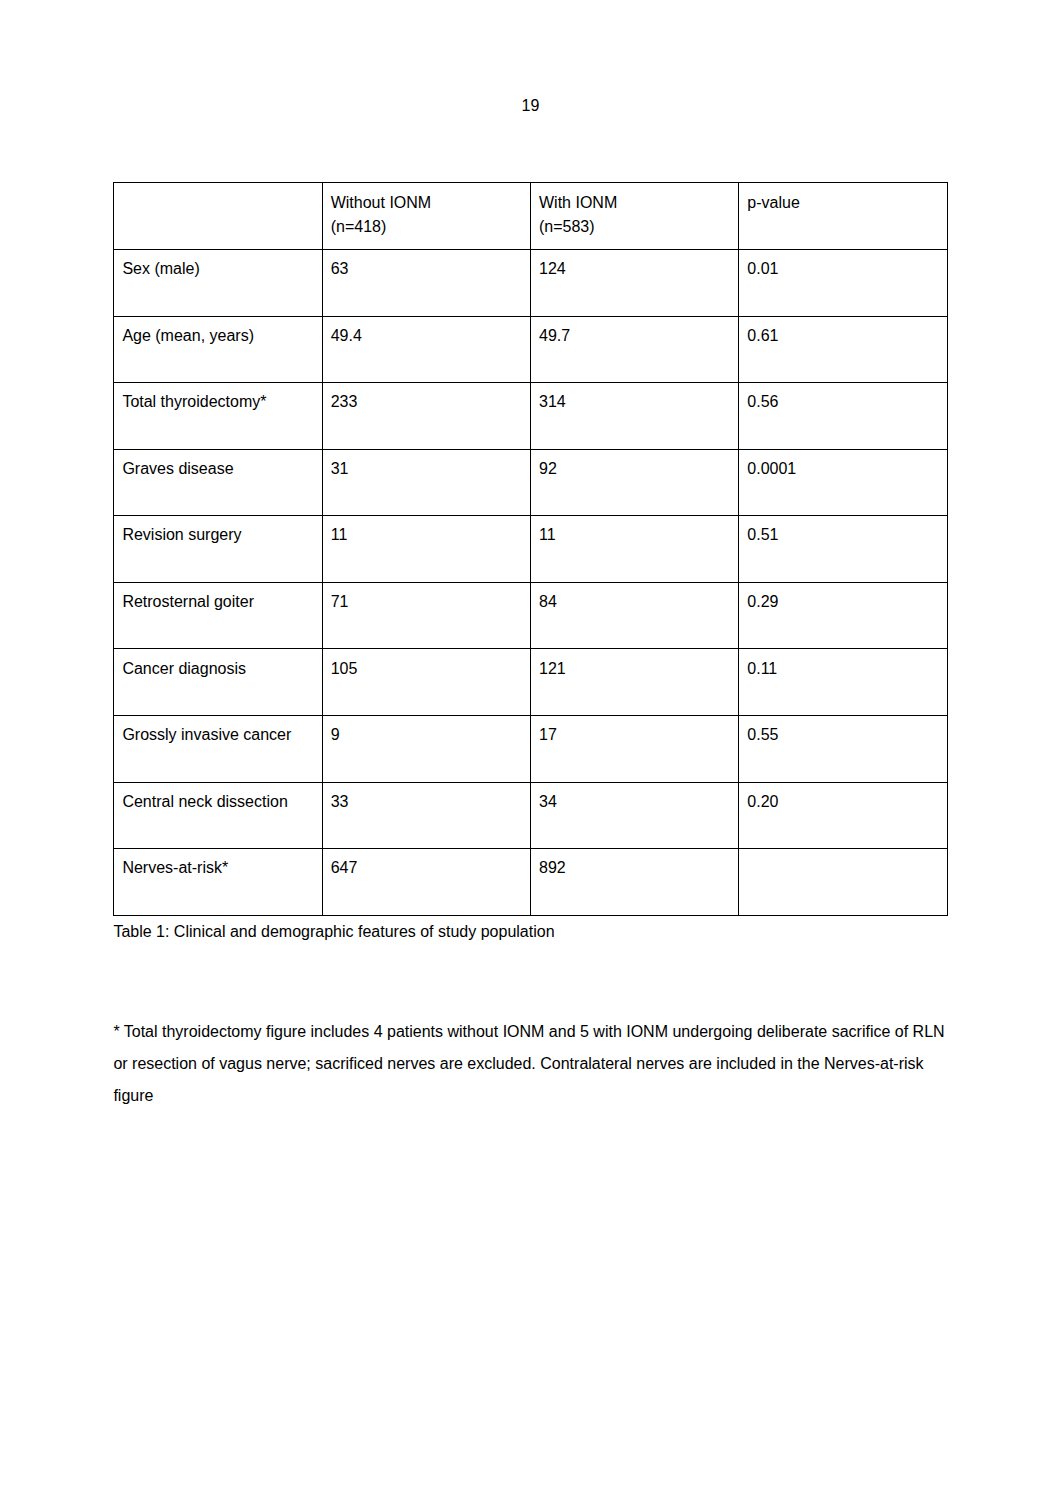19
Table 1: Clinical and demographic features of study population
| | Without IONM (n=418) | With IONM (n=583) | p-value |
| --- | --- | --- | --- |
| Sex (male) | 63 | 124 | 0.01 |
| Age (mean, years) | 49.4 | 49.7 | 0.61 |
| Total thyroidectomy* | 233 | 314 | 0.56 |
| Graves disease | 31 | 92 | 0.0001 |
| Revision surgery | 11 | 11 | 0.51 |
| Retrosternal goiter | 71 | 84 | 0.29 |
| Cancer diagnosis | 105 | 121 | 0.11 |
| Grossly invasive cancer | 9 | 17 | 0.55 |
| Central neck dissection | 33 | 34 | 0.20 |
| Nerves-at-risk* | 647 | 892 | |
* Total thyroidectomy figure includes 4 patients without IONM and 5 with IONM undergoing deliberate sacrifice of RLN or resection of vagus nerve; sacrificed nerves are excluded. Contralateral nerves are included in the Nerves-at-risk figure